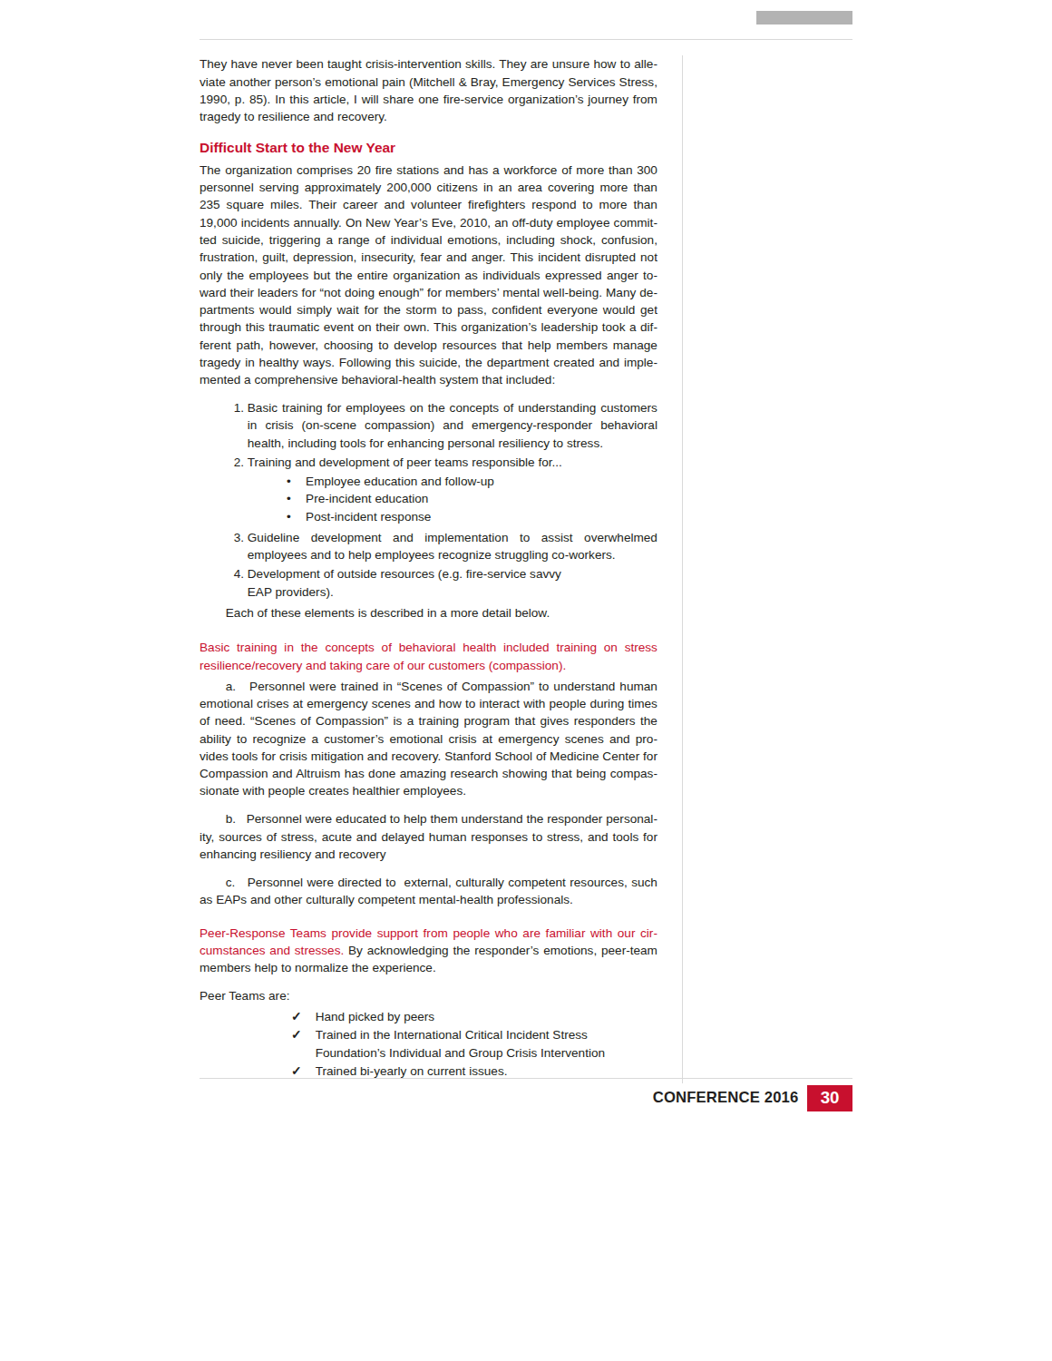They have never been taught crisis-intervention skills. They are unsure how to alleviate another person’s emotional pain (Mitchell & Bray, Emergency Services Stress, 1990, p. 85). In this article, I will share one fire-service organization’s journey from tragedy to resilience and recovery.
Difficult Start to the New Year
The organization comprises 20 fire stations and has a workforce of more than 300 personnel serving approximately 200,000 citizens in an area covering more than 235 square miles. Their career and volunteer firefighters respond to more than 19,000 incidents annually. On New Year’s Eve, 2010, an off-duty employee committed suicide, triggering a range of individual emotions, including shock, confusion, frustration, guilt, depression, insecurity, fear and anger. This incident disrupted not only the employees but the entire organization as individuals expressed anger toward their leaders for “not doing enough” for members’ mental well-being. Many departments would simply wait for the storm to pass, confident everyone would get through this traumatic event on their own. This organization’s leadership took a different path, however, choosing to develop resources that help members manage tragedy in healthy ways. Following this suicide, the department created and implemented a comprehensive behavioral-health system that included:
Basic training for employees on the concepts of understanding customers in crisis (on-scene compassion) and emergency-responder behavioral health, including tools for enhancing personal resiliency to stress.
Training and development of peer teams responsible for...
Employee education and follow-up
Pre-incident education
Post-incident response
Guideline development and implementation to assist overwhelmed employees and to help employees recognize struggling co-workers.
Development of outside resources (e.g. fire-service savvy
EAP providers).
Each of these elements is described in a more detail below.
Basic training in the concepts of behavioral health included training on stress resilience/recovery and taking care of our customers (compassion).
a. Personnel were trained in “Scenes of Compassion” to understand human emotional crises at emergency scenes and how to interact with people during times of need. “Scenes of Compassion” is a training program that gives responders the ability to recognize a customer’s emotional crisis at emergency scenes and provides tools for crisis mitigation and recovery. Stanford School of Medicine Center for Compassion and Altruism has done amazing research showing that being compassionate with people creates healthier employees.
b. Personnel were educated to help them understand the responder personality, sources of stress, acute and delayed human responses to stress, and tools for enhancing resiliency and recovery
c. Personnel were directed to external, culturally competent resources, such as EAPs and other culturally competent mental-health professionals.
Peer-Response Teams provide support from people who are familiar with our circumstances and stresses. By acknowledging the responder’s emotions, peer-team members help to normalize the experience.
Peer Teams are:
Hand picked by peers
Trained in the International Critical Incident Stress Foundation’s Individual and Group Crisis Intervention
Trained bi-yearly on current issues.
CONFERENCE 2016
30